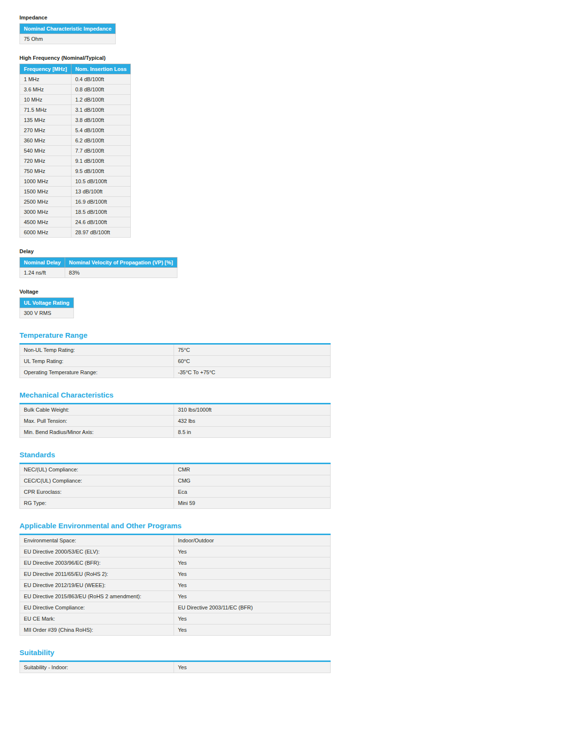Impedance
| Nominal Characteristic Impedance |
| --- |
| 75 Ohm |
High Frequency (Nominal/Typical)
| Frequency [MHz] | Nom. Insertion Loss |
| --- | --- |
| 1 MHz | 0.4 dB/100ft |
| 3.6 MHz | 0.8 dB/100ft |
| 10 MHz | 1.2 dB/100ft |
| 71.5 MHz | 3.1 dB/100ft |
| 135 MHz | 3.8 dB/100ft |
| 270 MHz | 5.4 dB/100ft |
| 360 MHz | 6.2 dB/100ft |
| 540 MHz | 7.7 dB/100ft |
| 720 MHz | 9.1 dB/100ft |
| 750 MHz | 9.5 dB/100ft |
| 1000 MHz | 10.5 dB/100ft |
| 1500 MHz | 13 dB/100ft |
| 2500 MHz | 16.9 dB/100ft |
| 3000 MHz | 18.5 dB/100ft |
| 4500 MHz | 24.6 dB/100ft |
| 6000 MHz | 28.97 dB/100ft |
Delay
| Nominal Delay | Nominal Velocity of Propagation (VP) [%] |
| --- | --- |
| 1.24 ns/ft | 83% |
Voltage
| UL Voltage Rating |
| --- |
| 300 V RMS |
Temperature Range
| Non-UL Temp Rating: | 75°C |
| UL Temp Rating: | 60°C |
| Operating Temperature Range: | -35°C To +75°C |
Mechanical Characteristics
| Bulk Cable Weight: | 310 lbs/1000ft |
| Max. Pull Tension: | 432 lbs |
| Min. Bend Radius/Minor Axis: | 8.5 in |
Standards
| NEC/(UL) Compliance: | CMR |
| CEC/C(UL) Compliance: | CMG |
| CPR Euroclass: | Eca |
| RG Type: | Mini 59 |
Applicable Environmental and Other Programs
| Environmental Space: | Indoor/Outdoor |
| EU Directive 2000/53/EC (ELV): | Yes |
| EU Directive 2003/96/EC (BFR): | Yes |
| EU Directive 2011/65/EU (RoHS 2): | Yes |
| EU Directive 2012/19/EU (WEEE): | Yes |
| EU Directive 2015/863/EU (RoHS 2 amendment): | Yes |
| EU Directive Compliance: | EU Directive 2003/11/EC (BFR) |
| EU CE Mark: | Yes |
| MII Order #39 (China RoHS): | Yes |
Suitability
| Suitability - Indoor: | Yes |